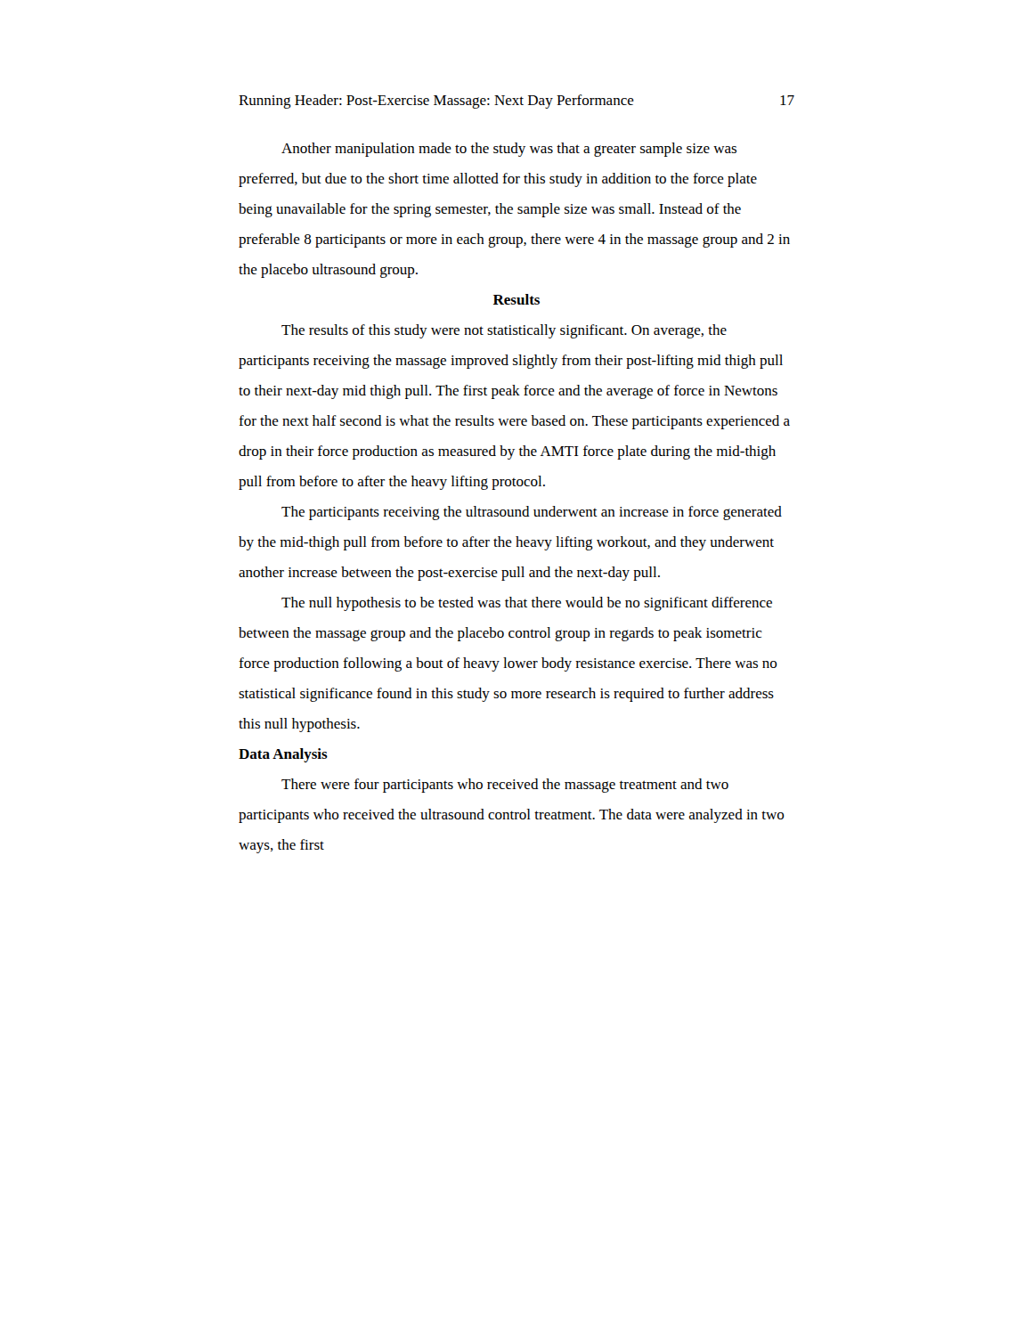Running Header: Post-Exercise Massage: Next Day Performance 17
Another manipulation made to the study was that a greater sample size was preferred, but due to the short time allotted for this study in addition to the force plate being unavailable for the spring semester, the sample size was small. Instead of the preferable 8 participants or more in each group, there were 4 in the massage group and 2 in the placebo ultrasound group.
Results
The results of this study were not statistically significant. On average, the participants receiving the massage improved slightly from their post-lifting mid thigh pull to their next-day mid thigh pull. The first peak force and the average of force in Newtons for the next half second is what the results were based on. These participants experienced a drop in their force production as measured by the AMTI force plate during the mid-thigh pull from before to after the heavy lifting protocol.
The participants receiving the ultrasound underwent an increase in force generated by the mid-thigh pull from before to after the heavy lifting workout, and they underwent another increase between the post-exercise pull and the next-day pull.
The null hypothesis to be tested was that there would be no significant difference between the massage group and the placebo control group in regards to peak isometric force production following a bout of heavy lower body resistance exercise. There was no statistical significance found in this study so more research is required to further address this null hypothesis.
Data Analysis
There were four participants who received the massage treatment and two participants who received the ultrasound control treatment. The data were analyzed in two ways, the first